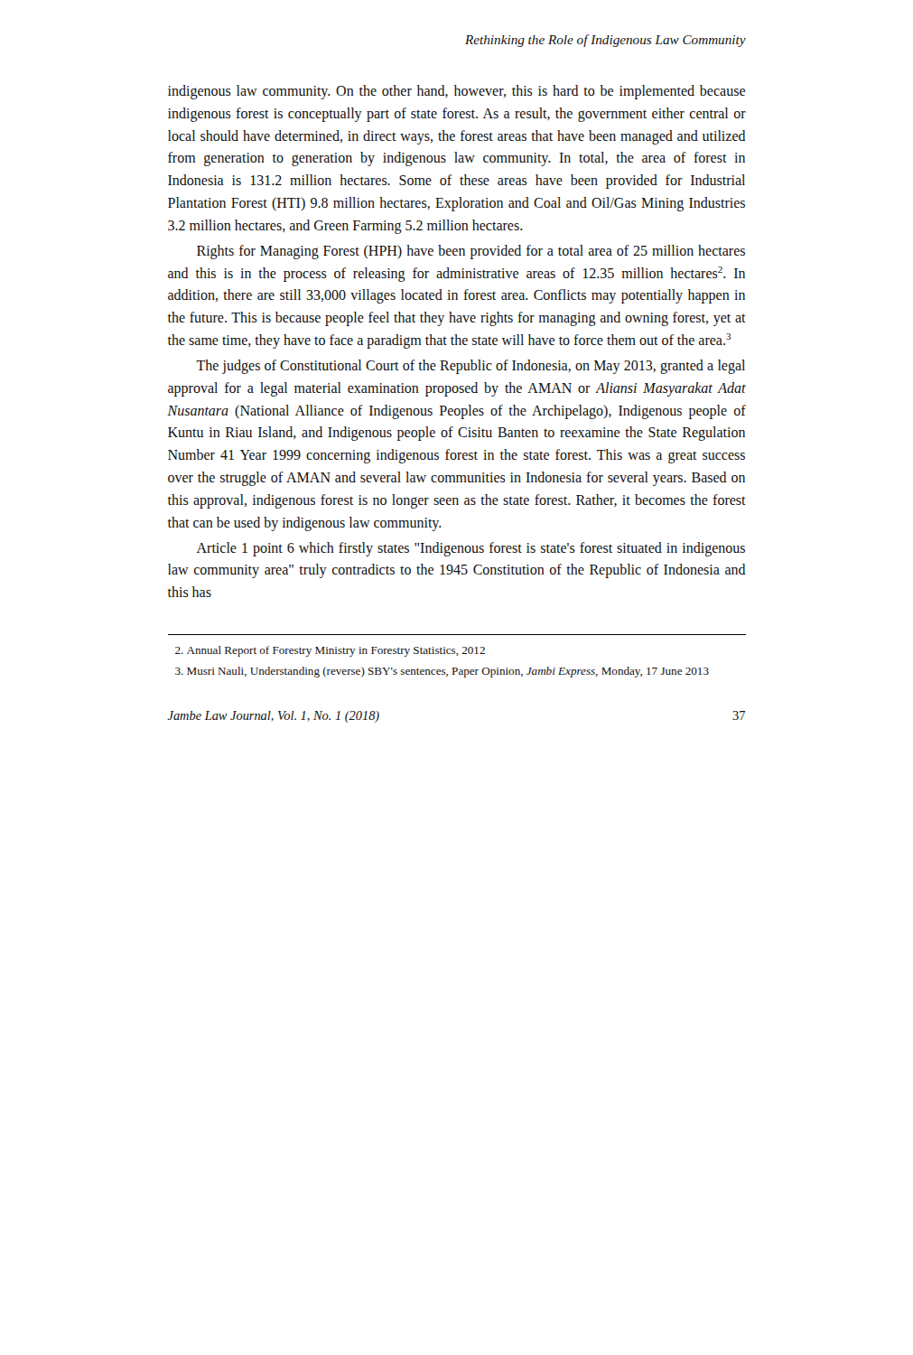Rethinking the Role of Indigenous Law Community
indigenous law community. On the other hand, however, this is hard to be implemented because indigenous forest is conceptually part of state forest. As a result, the government either central or local should have determined, in direct ways, the forest areas that have been managed and utilized from generation to generation by indigenous law community. In total, the area of forest in Indonesia is 131.2 million hectares. Some of these areas have been provided for Industrial Plantation Forest (HTI) 9.8 million hectares, Exploration and Coal and Oil/Gas Mining Industries 3.2 million hectares, and Green Farming 5.2 million hectares.
Rights for Managing Forest (HPH) have been provided for a total area of 25 million hectares and this is in the process of releasing for administrative areas of 12.35 million hectares2. In addition, there are still 33,000 villages located in forest area. Conflicts may potentially happen in the future. This is because people feel that they have rights for managing and owning forest, yet at the same time, they have to face a paradigm that the state will have to force them out of the area.3
The judges of Constitutional Court of the Republic of Indonesia, on May 2013, granted a legal approval for a legal material examination proposed by the AMAN or Aliansi Masyarakat Adat Nusantara (National Alliance of Indigenous Peoples of the Archipelago), Indigenous people of Kuntu in Riau Island, and Indigenous people of Cisitu Banten to reexamine the State Regulation Number 41 Year 1999 concerning indigenous forest in the state forest. This was a great success over the struggle of AMAN and several law communities in Indonesia for several years. Based on this approval, indigenous forest is no longer seen as the state forest. Rather, it becomes the forest that can be used by indigenous law community.
Article 1 point 6 which firstly states "Indigenous forest is state's forest situated in indigenous law community area" truly contradicts to the 1945 Constitution of the Republic of Indonesia and this has
Annual Report of Forestry Ministry in Forestry Statistics, 2012
Musri Nauli, Understanding (reverse) SBY's sentences, Paper Opinion, Jambi Express, Monday, 17 June 2013
Jambe Law Journal, Vol. 1, No. 1 (2018) 37